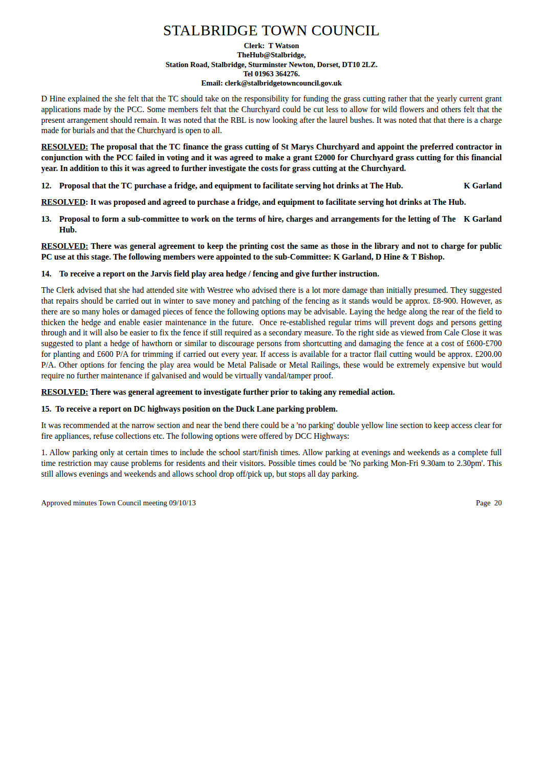Stalbridge Town Council
Clerk: T Watson
TheHub@Stalbridge,
Station Road, Stalbridge, Sturminster Newton, Dorset, DT10 2LZ.
Tel 01963 364276.
Email: clerk@stalbridgetowncouncil.gov.uk
D Hine explained the she felt that the TC should take on the responsibility for funding the grass cutting rather that the yearly current grant applications made by the PCC. Some members felt that the Churchyard could be cut less to allow for wild flowers and others felt that the present arrangement should remain. It was noted that the RBL is now looking after the laurel bushes. It was noted that that there is a charge made for burials and that the Churchyard is open to all.
RESOLVED: The proposal that the TC finance the grass cutting of St Marys Churchyard and appoint the preferred contractor in conjunction with the PCC failed in voting and it was agreed to make a grant £2000 for Churchyard grass cutting for this financial year. In addition to this it was agreed to further investigate the costs for grass cutting at the Churchyard.
12. Proposal that the TC purchase a fridge, and equipment to facilitate serving hot drinks at The Hub. K Garland
RESOLVED: It was proposed and agreed to purchase a fridge, and equipment to facilitate serving hot drinks at The Hub.
13. Proposal to form a sub-committee to work on the terms of hire, charges and arrangements for the letting of The Hub. K Garland
RESOLVED: There was general agreement to keep the printing cost the same as those in the library and not to charge for public PC use at this stage. The following members were appointed to the sub-Committee: K Garland, D Hine & T Bishop.
14. To receive a report on the Jarvis field play area hedge / fencing and give further instruction.
The Clerk advised that she had attended site with Westree who advised there is a lot more damage than initially presumed. They suggested that repairs should be carried out in winter to save money and patching of the fencing as it stands would be approx. £8-900. However, as there are so many holes or damaged pieces of fence the following options may be advisable. Laying the hedge along the rear of the field to thicken the hedge and enable easier maintenance in the future. Once re-established regular trims will prevent dogs and persons getting through and it will also be easier to fix the fence if still required as a secondary measure. To the right side as viewed from Cale Close it was suggested to plant a hedge of hawthorn or similar to discourage persons from shortcutting and damaging the fence at a cost of £600-£700 for planting and £600 P/A for trimming if carried out every year. If access is available for a tractor flail cutting would be approx. £200.00 P/A. Other options for fencing the play area would be Metal Palisade or Metal Railings, these would be extremely expensive but would require no further maintenance if galvanised and would be virtually vandal/tamper proof.
RESOLVED: There was general agreement to investigate further prior to taking any remedial action.
15. To receive a report on DC highways position on the Duck Lane parking problem.
It was recommended at the narrow section and near the bend there could be a 'no parking' double yellow line section to keep access clear for fire appliances, refuse collections etc. The following options were offered by DCC Highways:
1. Allow parking only at certain times to include the school start/finish times. Allow parking at evenings and weekends as a complete full time restriction may cause problems for residents and their visitors. Possible times could be 'No parking Mon-Fri 9.30am to 2.30pm'. This still allows evenings and weekends and allows school drop off/pick up, but stops all day parking.
Approved minutes Town Council meeting 09/10/13 Page 20